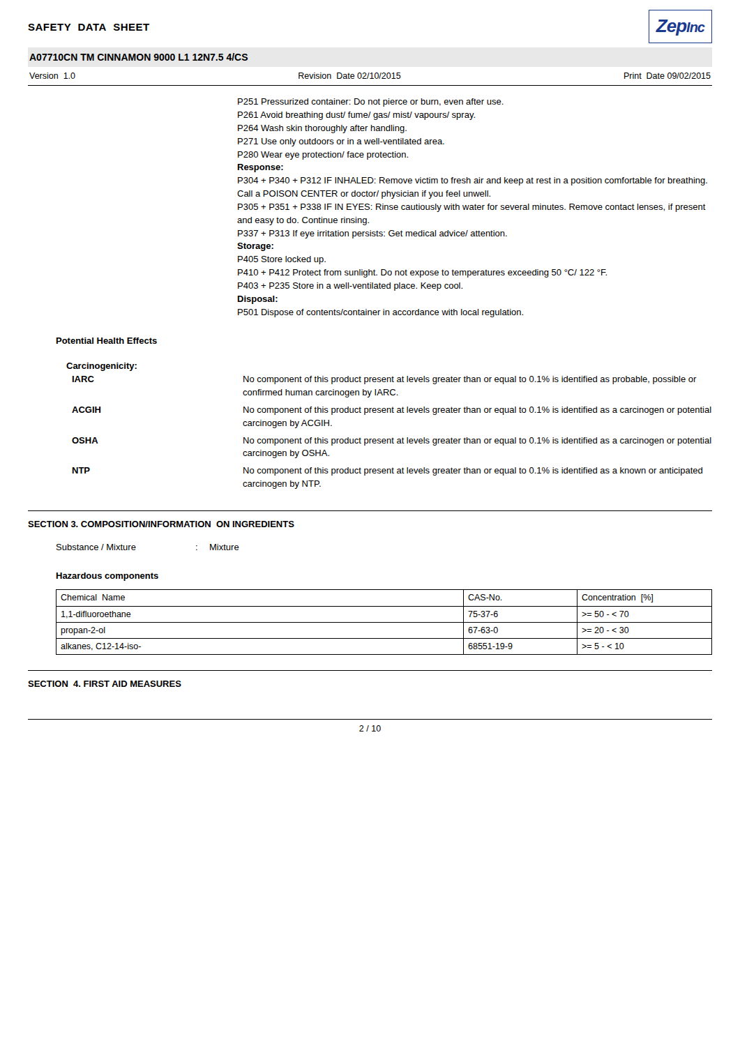ZepInc
SAFETY DATA SHEET
A07710CN TM CINNAMON 9000 L1 12N7.5 4/CS
Version 1.0 Revision Date 02/10/2015 Print Date 09/02/2015
P251 Pressurized container: Do not pierce or burn, even after use.
P261 Avoid breathing dust/ fume/ gas/ mist/ vapours/ spray.
P264 Wash skin thoroughly after handling.
P271 Use only outdoors or in a well-ventilated area.
P280 Wear eye protection/ face protection.
Response:
P304 + P340 + P312 IF INHALED: Remove victim to fresh air and keep at rest in a position comfortable for breathing. Call a POISON CENTER or doctor/ physician if you feel unwell.
P305 + P351 + P338 IF IN EYES: Rinse cautiously with water for several minutes. Remove contact lenses, if present and easy to do. Continue rinsing.
P337 + P313 If eye irritation persists: Get medical advice/ attention.
Storage:
P405 Store locked up.
P410 + P412 Protect from sunlight. Do not expose to temperatures exceeding 50 °C/ 122 °F.
P403 + P235 Store in a well-ventilated place. Keep cool.
Disposal:
P501 Dispose of contents/container in accordance with local regulation.
Potential Health Effects
Carcinogenicity:
| IARC | No component of this product present at levels greater than or equal to 0.1% is identified as probable, possible or confirmed human carcinogen by IARC. |
| ACGIH | No component of this product present at levels greater than or equal to 0.1% is identified as a carcinogen or potential carcinogen by ACGIH. |
| OSHA | No component of this product present at levels greater than or equal to 0.1% is identified as a carcinogen or potential carcinogen by OSHA. |
| NTP | No component of this product present at levels greater than or equal to 0.1% is identified as a known or anticipated carcinogen by NTP. |
SECTION 3. COMPOSITION/INFORMATION ON INGREDIENTS
Substance / Mixture : Mixture
Hazardous components
| Chemical Name | CAS-No. | Concentration [%] |
| --- | --- | --- |
| 1,1-difluoroethane | 75-37-6 | >= 50 - < 70 |
| propan-2-ol | 67-63-0 | >= 20 - < 30 |
| alkanes, C12-14-iso- | 68551-19-9 | >= 5 - < 10 |
SECTION 4. FIRST AID MEASURES
2 / 10